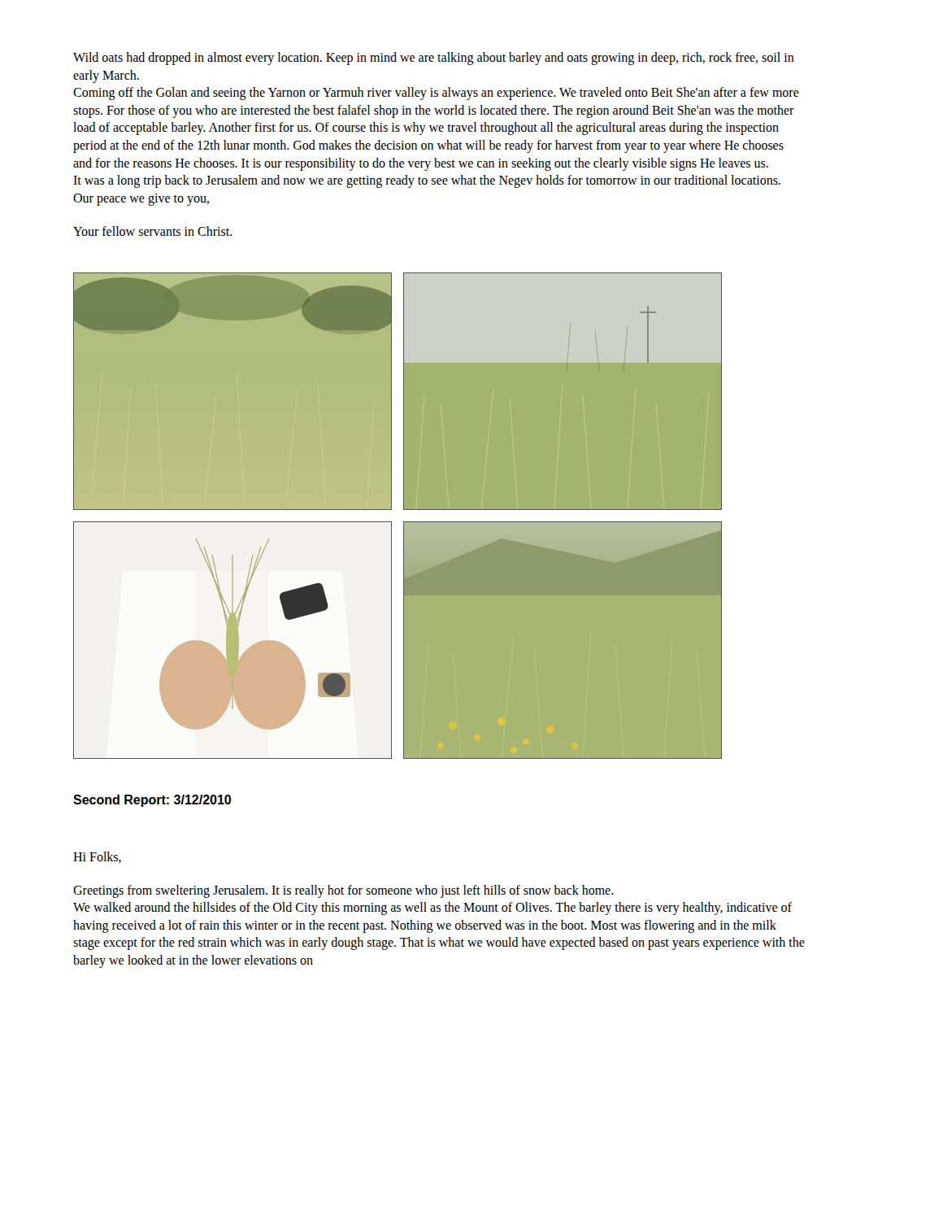Wild oats had dropped in almost every location. Keep in mind we are talking about barley and oats growing in deep, rich, rock free, soil in early March.
Coming off the Golan and seeing the Yarnon or Yarmuh river valley is always an experience. We traveled onto Beit She'an after a few more stops. For those of you who are interested the best falafel shop in the world is located there. The region around Beit She'an was the mother load of acceptable barley. Another first for us. Of course this is why we travel throughout all the agricultural areas during the inspection period at the end of the 12th lunar month. God makes the decision on what will be ready for harvest from year to year where He chooses and for the reasons He chooses. It is our responsibility to do the very best we can in seeking out the clearly visible signs He leaves us.
It was a long trip back to Jerusalem and now we are getting ready to see what the Negev holds for tomorrow in our traditional locations.
Our peace we give to you,
Your fellow servants in Christ.
Second Report: 3/12/2010
Hi Folks,
Greetings from sweltering Jerusalem. It is really hot for someone who just left hills of snow back home.
We walked around the hillsides of the Old City this morning as well as the Mount of Olives. The barley there is very healthy, indicative of having received a lot of rain this winter or in the recent past. Nothing we observed was in the boot. Most was flowering and in the milk stage except for the red strain which was in early dough stage. That is what we would have expected based on past years experience with the barley we looked at in the lower elevations on